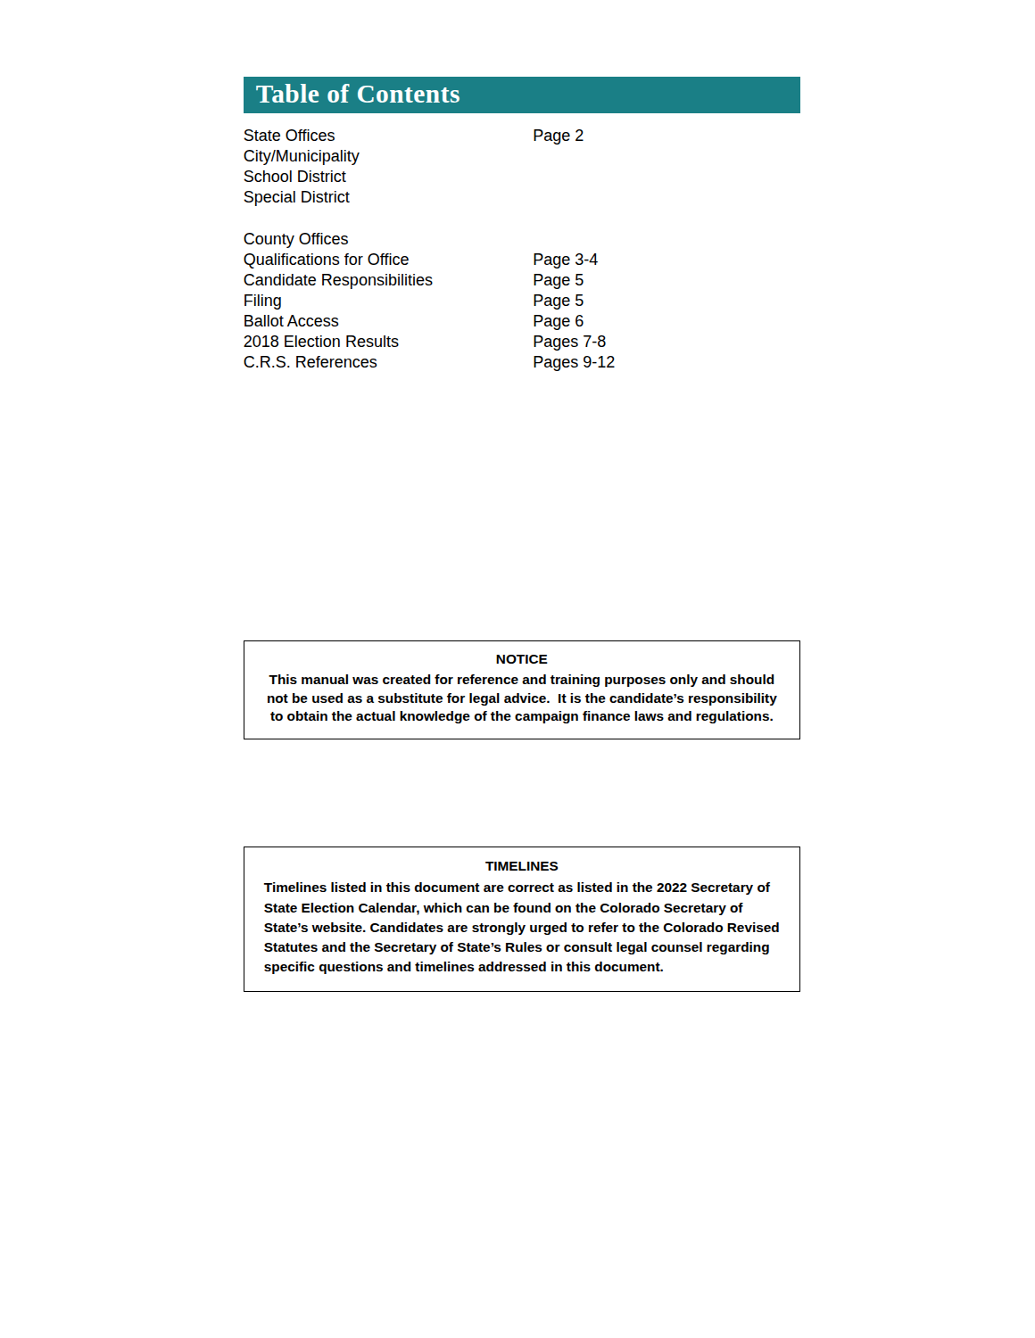Table of Contents
| State Offices | Page 2 |
| City/Municipality | |
| School District | |
| Special District | |
| County Offices | |
| Qualifications for Office | Page 3-4 |
| Candidate Responsibilities | Page 5 |
| Filing | Page 5 |
| Ballot Access | Page 6 |
| 2018 Election Results | Pages 7-8 |
| C.R.S. References | Pages 9-12 |
NOTICE
This manual was created for reference and training purposes only and should not be used as a substitute for legal advice. It is the candidate’s responsibility to obtain the actual knowledge of the campaign finance laws and regulations.
TIMELINES
Timelines listed in this document are correct as listed in the 2022 Secretary of State Election Calendar, which can be found on the Colorado Secretary of State’s website. Candidates are strongly urged to refer to the Colorado Revised Statutes and the Secretary of State’s Rules or consult legal counsel regarding specific questions and timelines addressed in this document.